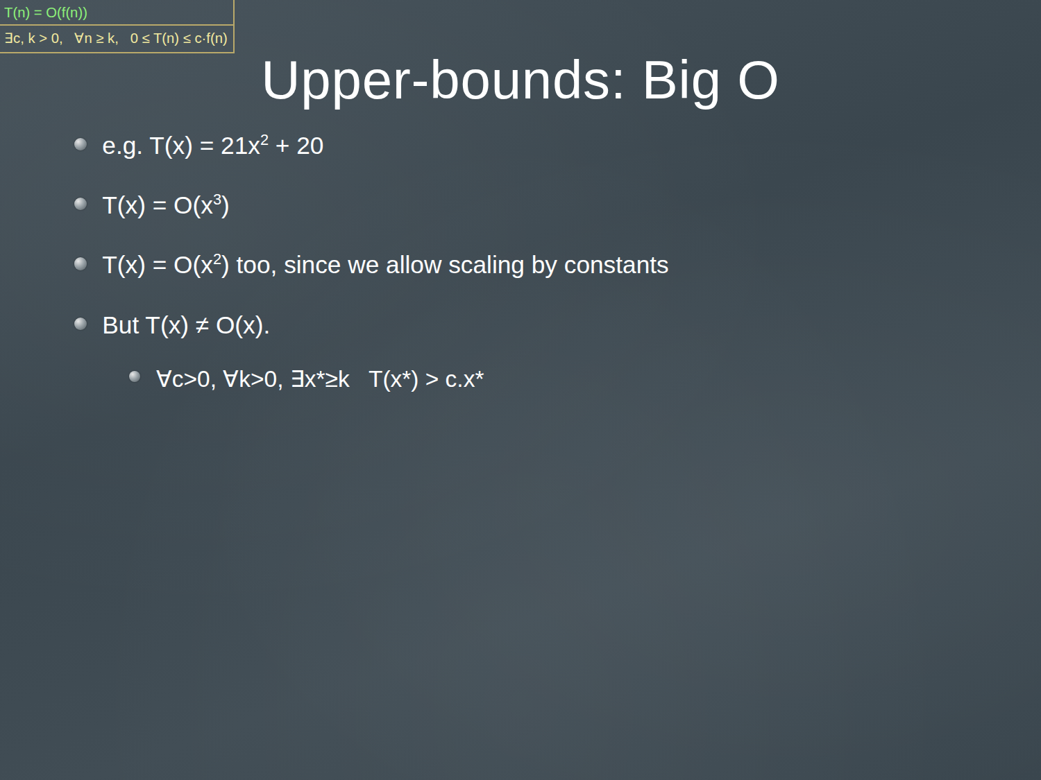T(n) = O(f(n))
∃c, k > 0, ∀n ≥ k, 0 ≤ T(n) ≤ c·f(n)
Upper-bounds: Big O
e.g. T(x) = 21x2 + 20
T(x) = O(x3)
T(x) = O(x2) too, since we allow scaling by constants
But T(x) ≠ O(x).
∀c>0, ∀k>0, ∃x*≥k T(x*) > c.x*